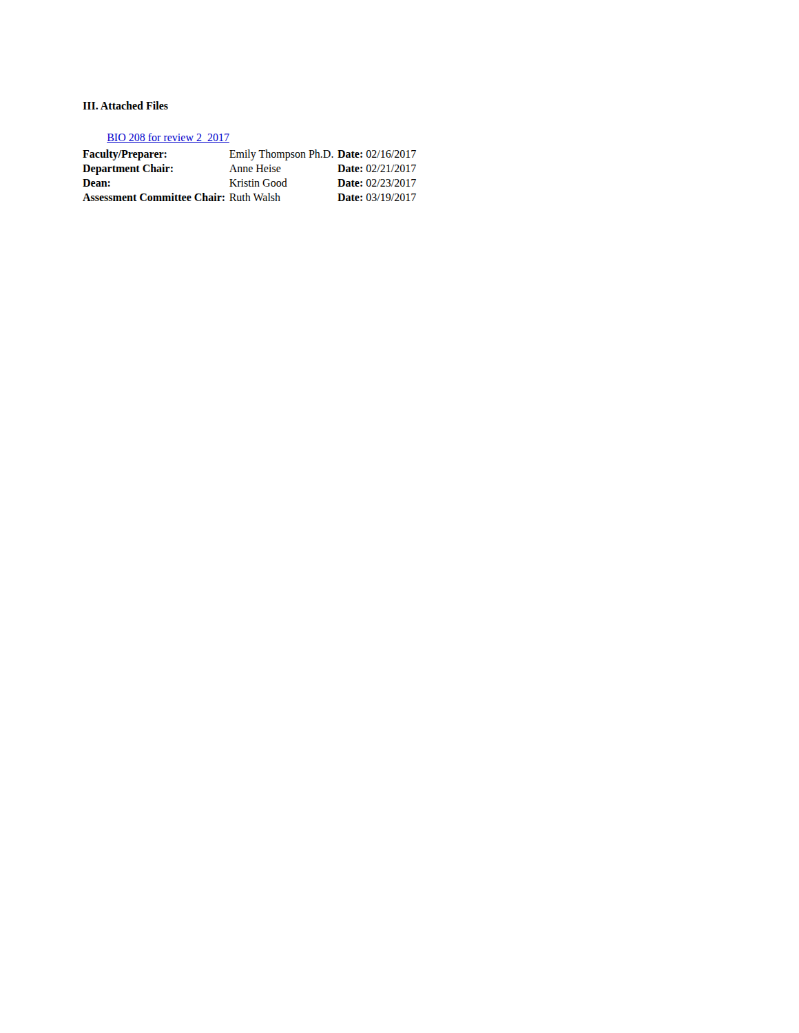III. Attached Files
BIO 208 for review 2_2017
| Faculty/Preparer: | Emily Thompson Ph.D. | Date: 02/16/2017 |
| Department Chair: | Anne Heise | Date: 02/21/2017 |
| Dean: | Kristin Good | Date: 02/23/2017 |
| Assessment Committee Chair: | Ruth Walsh | Date: 03/19/2017 |